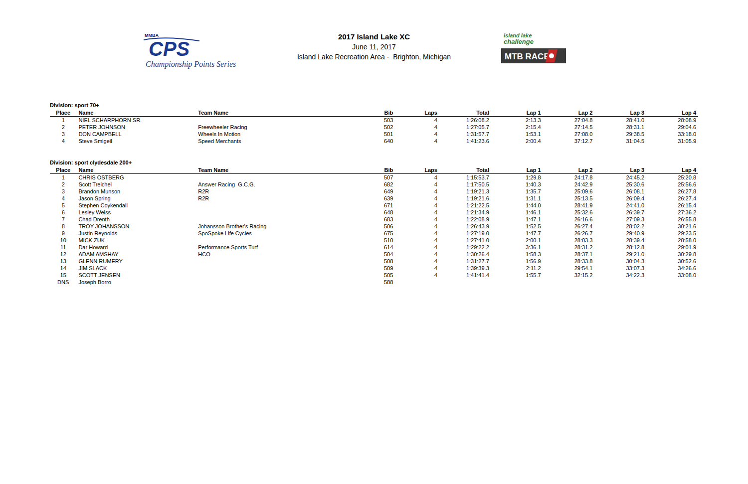MMBA CPS Championship Points Series
2017 Island Lake XC
June 11, 2017
Island Lake Recreation Area - Brighton, Michigan
island lake challenge MTB RACE
Division: sport 70+
| Place | Name | Team Name | Bib | Laps | Total | Lap 1 | Lap 2 | Lap 3 | Lap 4 |
| --- | --- | --- | --- | --- | --- | --- | --- | --- | --- |
| 1 | NIEL SCHARPHORN SR. | | 503 | 4 | 1:26:08.2 | 2:13.3 | 27:04.8 | 28:41.0 | 28:08.9 |
| 2 | PETER JOHNSON | Freewheeler Racing | 502 | 4 | 1:27:05.7 | 2:15.4 | 27:14.5 | 28:31.1 | 29:04.6 |
| 3 | DON CAMPBELL | Wheels In Motion | 501 | 4 | 1:31:57.7 | 1:53.1 | 27:08.0 | 29:38.5 | 33:18.0 |
| 4 | Steve Smigeil | Speed Merchants | 640 | 4 | 1:41:23.6 | 2:00.4 | 37:12.7 | 31:04.5 | 31:05.9 |
Division: sport clydesdale 200+
| Place | Name | Team Name | Bib | Laps | Total | Lap 1 | Lap 2 | Lap 3 | Lap 4 |
| --- | --- | --- | --- | --- | --- | --- | --- | --- | --- |
| 1 | CHRIS OSTBERG | | 507 | 4 | 1:15:53.7 | 1:29.8 | 24:17.8 | 24:45.2 | 25:20.8 |
| 2 | Scott Treichel | Answer Racing G.C.G. | 682 | 4 | 1:17:50.5 | 1:40.3 | 24:42.9 | 25:30.6 | 25:56.6 |
| 3 | Brandon Munson | R2R | 649 | 4 | 1:19:21.3 | 1:35.7 | 25:09.6 | 26:08.1 | 26:27.8 |
| 4 | Jason Spring | R2R | 639 | 4 | 1:19:21.6 | 1:31.1 | 25:13.5 | 26:09.4 | 26:27.4 |
| 5 | Stephen Coykendall | | 671 | 4 | 1:21:22.5 | 1:44.0 | 28:41.9 | 24:41.0 | 26:15.4 |
| 6 | Lesley Weiss | | 648 | 4 | 1:21:34.9 | 1:46.1 | 25:32.6 | 26:39.7 | 27:36.2 |
| 7 | Chad Drenth | | 683 | 4 | 1:22:08.9 | 1:47.1 | 26:16.6 | 27:09.3 | 26:55.8 |
| 8 | TROY JOHANSSON | Johansson Brother's Racing | 506 | 4 | 1:26:43.9 | 1:52.5 | 26:27.4 | 28:02.2 | 30:21.6 |
| 9 | Justin Reynolds | SpoSpoke Life Cycles | 675 | 4 | 1:27:19.0 | 1:47.7 | 26:26.7 | 29:40.9 | 29:23.5 |
| 10 | MICK ZUK | | 510 | 4 | 1:27:41.0 | 2:00.1 | 28:03.3 | 28:39.4 | 28:58.0 |
| 11 | Dar Howard | Performance Sports Turf | 614 | 4 | 1:29:22.2 | 3:36.1 | 28:31.2 | 28:12.8 | 29:01.9 |
| 12 | ADAM AMSHAY | HCO | 504 | 4 | 1:30:26.4 | 1:58.3 | 28:37.1 | 29:21.0 | 30:29.8 |
| 13 | GLENN RUMERY | | 508 | 4 | 1:31:27.7 | 1:56.9 | 28:33.8 | 30:04.3 | 30:52.6 |
| 14 | JIM SLACK | | 509 | 4 | 1:39:39.3 | 2:11.2 | 29:54.1 | 33:07.3 | 34:26.6 |
| 15 | SCOTT JENSEN | | 505 | 4 | 1:41:41.4 | 1:55.7 | 32:15.2 | 34:22.3 | 33:08.0 |
| DNS | Joseph Borro | | 588 | | | | | | |